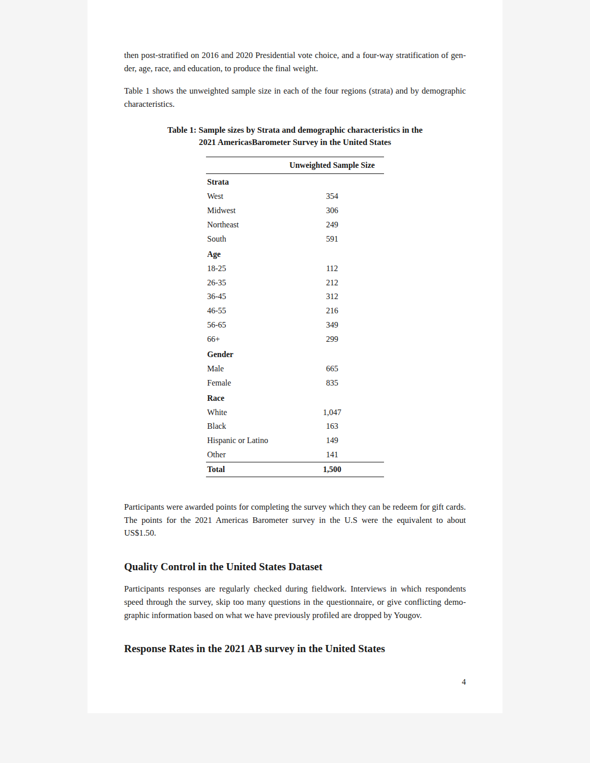then post-stratified on 2016 and 2020 Presidential vote choice, and a four-way stratification of gender, age, race, and education, to produce the final weight.
Table 1 shows the unweighted sample size in each of the four regions (strata) and by demographic characteristics.
Table 1: Sample sizes by Strata and demographic characteristics in the 2021 AmericasBarometer Survey in the United States
| | Unweighted Sample Size |
| --- | --- |
| Strata | |
| West | 354 |
| Midwest | 306 |
| Northeast | 249 |
| South | 591 |
| Age | |
| 18-25 | 112 |
| 26-35 | 212 |
| 36-45 | 312 |
| 46-55 | 216 |
| 56-65 | 349 |
| 66+ | 299 |
| Gender | |
| Male | 665 |
| Female | 835 |
| Race | |
| White | 1,047 |
| Black | 163 |
| Hispanic or Latino | 149 |
| Other | 141 |
| Total | 1,500 |
Participants were awarded points for completing the survey which they can be redeem for gift cards. The points for the 2021 Americas Barometer survey in the U.S were the equivalent to about US$1.50.
Quality Control in the United States Dataset
Participants responses are regularly checked during fieldwork. Interviews in which respondents speed through the survey, skip too many questions in the questionnaire, or give conflicting demographic information based on what we have previously profiled are dropped by Yougov.
Response Rates in the 2021 AB survey in the United States
4